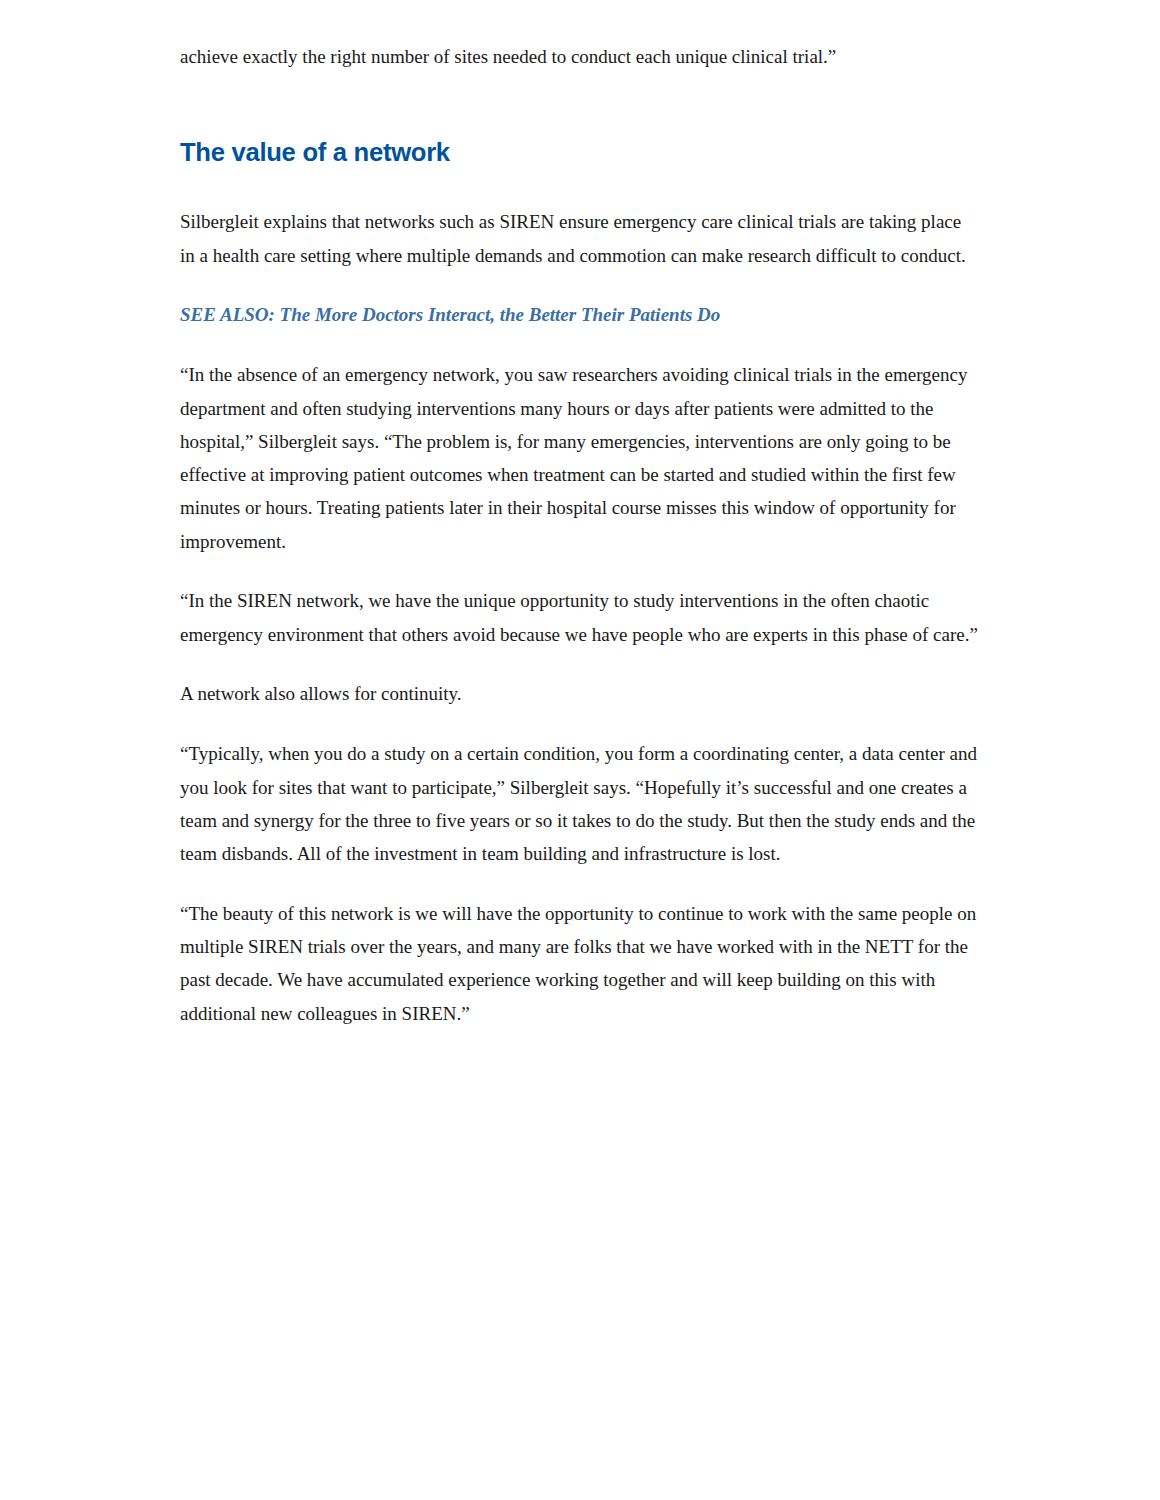achieve exactly the right number of sites needed to conduct each unique clinical trial.”
The value of a network
Silbergleit explains that networks such as SIREN ensure emergency care clinical trials are taking place in a health care setting where multiple demands and commotion can make research difficult to conduct.
SEE ALSO: The More Doctors Interact, the Better Their Patients Do
“In the absence of an emergency network, you saw researchers avoiding clinical trials in the emergency department and often studying interventions many hours or days after patients were admitted to the hospital,” Silbergleit says. “The problem is, for many emergencies, interventions are only going to be effective at improving patient outcomes when treatment can be started and studied within the first few minutes or hours. Treating patients later in their hospital course misses this window of opportunity for improvement.
“In the SIREN network, we have the unique opportunity to study interventions in the often chaotic emergency environment that others avoid because we have people who are experts in this phase of care.”
A network also allows for continuity.
“Typically, when you do a study on a certain condition, you form a coordinating center, a data center and you look for sites that want to participate,” Silbergleit says. “Hopefully it’s successful and one creates a team and synergy for the three to five years or so it takes to do the study. But then the study ends and the team disbands. All of the investment in team building and infrastructure is lost.
“The beauty of this network is we will have the opportunity to continue to work with the same people on multiple SIREN trials over the years, and many are folks that we have worked with in the NETT for the past decade. We have accumulated experience working together and will keep building on this with additional new colleagues in SIREN.”